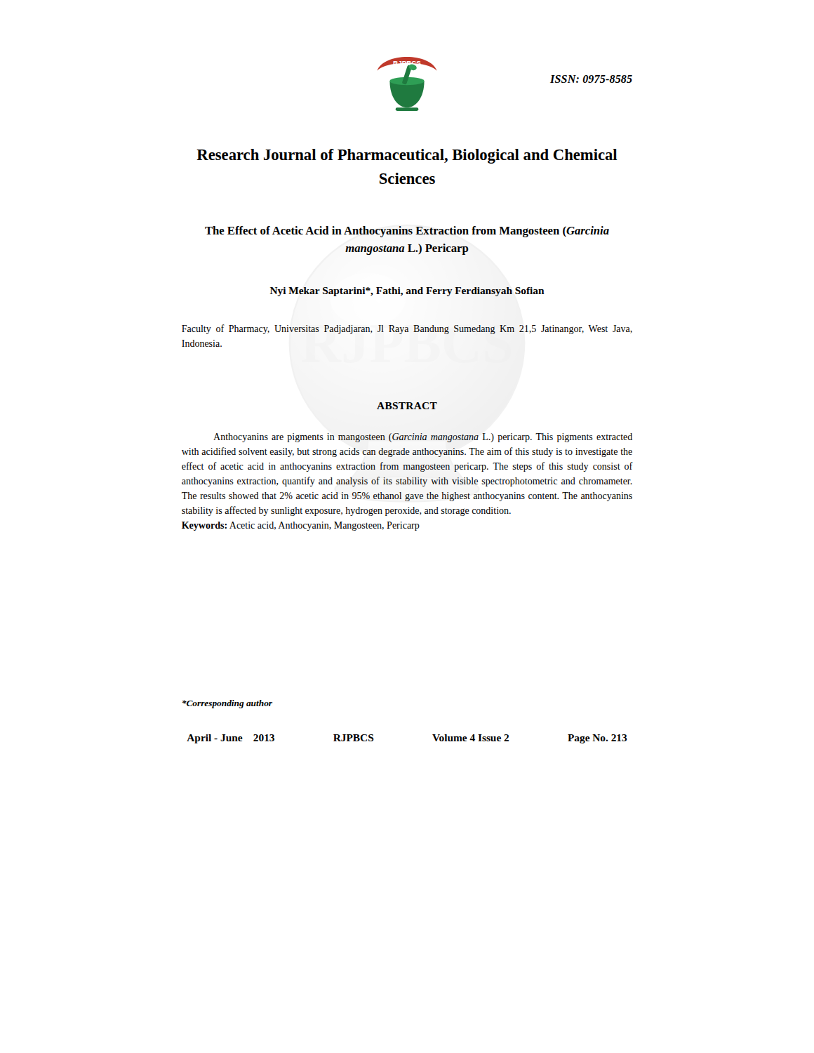RJPBCS
RJPBCS
ISSN: 0975-8585
Research Journal of Pharmaceutical, Biological and Chemical Sciences
The Effect of Acetic Acid in Anthocyanins Extraction from Mangosteen (Garcinia mangostana L.) Pericarp
Nyi Mekar Saptarini*, Fathi, and Ferry Ferdiansyah Sofian
Faculty of Pharmacy, Universitas Padjadjaran, Jl Raya Bandung Sumedang Km 21,5 Jatinangor, West Java, Indonesia.
ABSTRACT
Anthocyanins are pigments in mangosteen (Garcinia mangostana L.) pericarp. This pigments extracted with acidified solvent easily, but strong acids can degrade anthocyanins. The aim of this study is to investigate the effect of acetic acid in anthocyanins extraction from mangosteen pericarp. The steps of this study consist of anthocyanins extraction, quantify and analysis of its stability with visible spectrophotometric and chromameter. The results showed that 2% acetic acid in 95% ethanol gave the highest anthocyanins content. The anthocyanins stability is affected by sunlight exposure, hydrogen peroxide, and storage condition.
Keywords: Acetic acid, Anthocyanin, Mangosteen, Pericarp
*Corresponding author
April - June 2013 RJPBCS Volume 4 Issue 2 Page No. 213